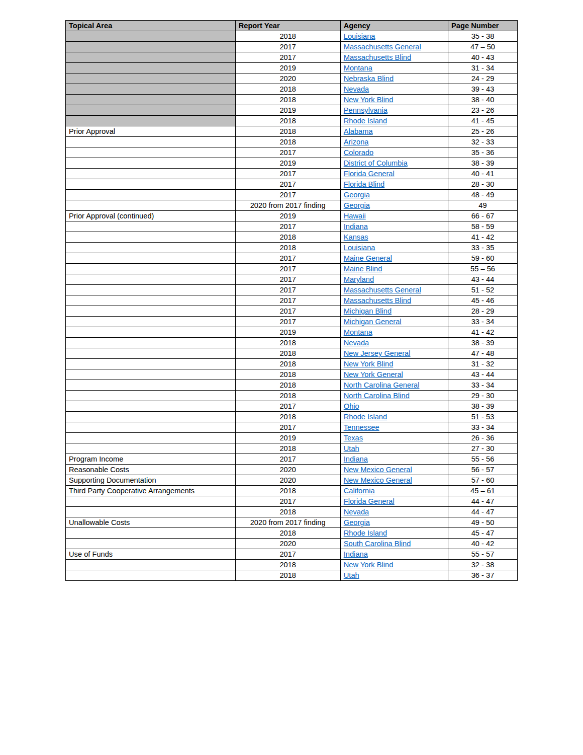Topical Area, Report Year, Agency, Page Number
| Topical Area | Report Year | Agency | Page Number |
| --- | --- | --- | --- |
| | 2018 | Louisiana | 35 - 38 |
| | 2017 | Massachusetts General | 47 – 50 |
| | 2017 | Massachusetts Blind | 40 - 43 |
| | 2019 | Montana | 31 - 34 |
| | 2020 | Nebraska Blind | 24 - 29 |
| | 2018 | Nevada | 39 - 43 |
| | 2018 | New York Blind | 38 - 40 |
| | 2019 | Pennsylvania | 23 - 26 |
| | 2018 | Rhode Island | 41 - 45 |
| Prior Approval | 2018 | Alabama | 25 - 26 |
| | 2018 | Arizona | 32 - 33 |
| | 2017 | Colorado | 35 - 36 |
| | 2019 | District of Columbia | 38 - 39 |
| | 2017 | Florida General | 40 - 41 |
| | 2017 | Florida Blind | 28 - 30 |
| | 2017 | Georgia | 48 - 49 |
| | 2020 from 2017 finding | Georgia | 49 |
| Prior Approval (continued) | 2019 | Hawaii | 66 - 67 |
| | 2017 | Indiana | 58 - 59 |
| | 2018 | Kansas | 41 - 42 |
| | 2018 | Louisiana | 33 - 35 |
| | 2017 | Maine General | 59 - 60 |
| | 2017 | Maine Blind | 55 – 56 |
| | 2017 | Maryland | 43 - 44 |
| | 2017 | Massachusetts General | 51 - 52 |
| | 2017 | Massachusetts Blind | 45 - 46 |
| | 2017 | Michigan Blind | 28 - 29 |
| | 2017 | Michigan General | 33 - 34 |
| | 2019 | Montana | 41 - 42 |
| | 2018 | Nevada | 38 - 39 |
| | 2018 | New Jersey General | 47 - 48 |
| | 2018 | New York Blind | 31 - 32 |
| | 2018 | New York General | 43 - 44 |
| | 2018 | North Carolina General | 33 - 34 |
| | 2018 | North Carolina Blind | 29 - 30 |
| | 2017 | Ohio | 38 - 39 |
| | 2018 | Rhode Island | 51 - 53 |
| | 2017 | Tennessee | 33 - 34 |
| | 2019 | Texas | 26 - 36 |
| | 2018 | Utah | 27 - 30 |
| Program Income | 2017 | Indiana | 55 - 56 |
| Reasonable Costs | 2020 | New Mexico General | 56 - 57 |
| Supporting Documentation | 2020 | New Mexico General | 57 - 60 |
| Third Party Cooperative Arrangements | 2018 | California | 45 – 61 |
| | 2017 | Florida General | 44 - 47 |
| | 2018 | Nevada | 44 - 47 |
| Unallowable Costs | 2020 from 2017 finding | Georgia | 49 - 50 |
| | 2018 | Rhode Island | 45 - 47 |
| | 2020 | South Carolina Blind | 40 - 42 |
| Use of Funds | 2017 | Indiana | 55 - 57 |
| | 2018 | New York Blind | 32 - 38 |
| | 2018 | Utah | 36 - 37 |